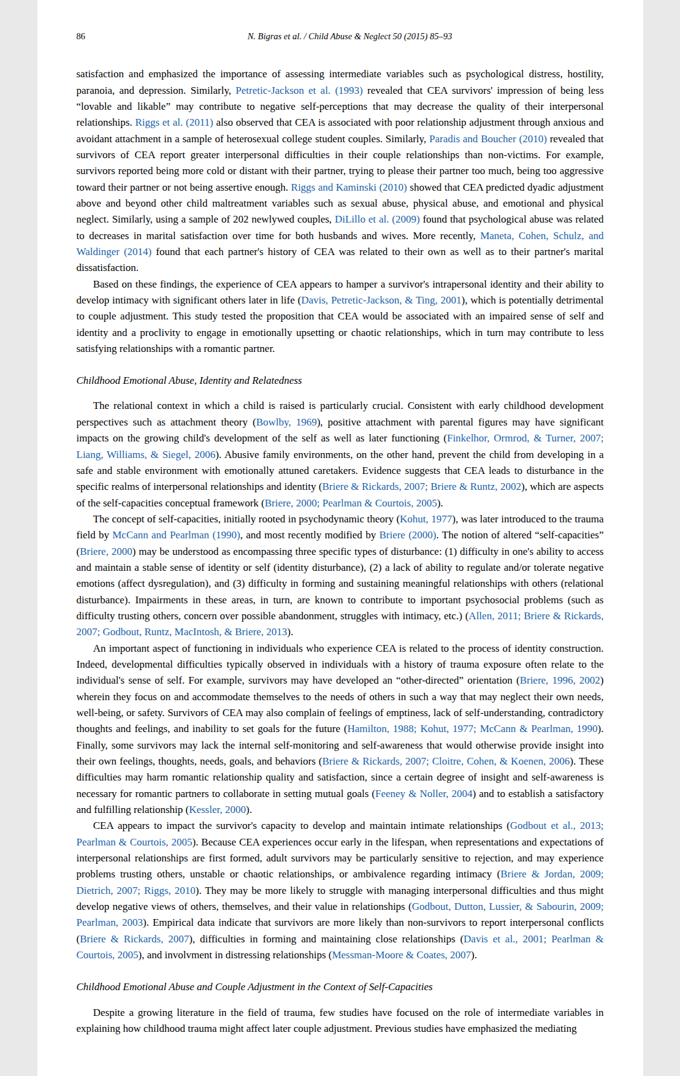86 N. Bigras et al. / Child Abuse & Neglect 50 (2015) 85–93
satisfaction and emphasized the importance of assessing intermediate variables such as psychological distress, hostility, paranoia, and depression. Similarly, Petretic-Jackson et al. (1993) revealed that CEA survivors' impression of being less “lovable and likable” may contribute to negative self-perceptions that may decrease the quality of their interpersonal relationships. Riggs et al. (2011) also observed that CEA is associated with poor relationship adjustment through anxious and avoidant attachment in a sample of heterosexual college student couples. Similarly, Paradis and Boucher (2010) revealed that survivors of CEA report greater interpersonal difficulties in their couple relationships than non-victims. For example, survivors reported being more cold or distant with their partner, trying to please their partner too much, being too aggressive toward their partner or not being assertive enough. Riggs and Kaminski (2010) showed that CEA predicted dyadic adjustment above and beyond other child maltreatment variables such as sexual abuse, physical abuse, and emotional and physical neglect. Similarly, using a sample of 202 newlywed couples, DiLillo et al. (2009) found that psychological abuse was related to decreases in marital satisfaction over time for both husbands and wives. More recently, Maneta, Cohen, Schulz, and Waldinger (2014) found that each partner's history of CEA was related to their own as well as to their partner's marital dissatisfaction.
Based on these findings, the experience of CEA appears to hamper a survivor's intrapersonal identity and their ability to develop intimacy with significant others later in life (Davis, Petretic-Jackson, & Ting, 2001), which is potentially detrimental to couple adjustment. This study tested the proposition that CEA would be associated with an impaired sense of self and identity and a proclivity to engage in emotionally upsetting or chaotic relationships, which in turn may contribute to less satisfying relationships with a romantic partner.
Childhood Emotional Abuse, Identity and Relatedness
The relational context in which a child is raised is particularly crucial. Consistent with early childhood development perspectives such as attachment theory (Bowlby, 1969), positive attachment with parental figures may have significant impacts on the growing child's development of the self as well as later functioning (Finkelhor, Ormrod, & Turner, 2007; Liang, Williams, & Siegel, 2006). Abusive family environments, on the other hand, prevent the child from developing in a safe and stable environment with emotionally attuned caretakers. Evidence suggests that CEA leads to disturbance in the specific realms of interpersonal relationships and identity (Briere & Rickards, 2007; Briere & Runtz, 2002), which are aspects of the self-capacities conceptual framework (Briere, 2000; Pearlman & Courtois, 2005).
The concept of self-capacities, initially rooted in psychodynamic theory (Kohut, 1977), was later introduced to the trauma field by McCann and Pearlman (1990), and most recently modified by Briere (2000). The notion of altered “self-capacities” (Briere, 2000) may be understood as encompassing three specific types of disturbance: (1) difficulty in one's ability to access and maintain a stable sense of identity or self (identity disturbance), (2) a lack of ability to regulate and/or tolerate negative emotions (affect dysregulation), and (3) difficulty in forming and sustaining meaningful relationships with others (relational disturbance). Impairments in these areas, in turn, are known to contribute to important psychosocial problems (such as difficulty trusting others, concern over possible abandonment, struggles with intimacy, etc.) (Allen, 2011; Briere & Rickards, 2007; Godbout, Runtz, MacIntosh, & Briere, 2013).
An important aspect of functioning in individuals who experience CEA is related to the process of identity construction. Indeed, developmental difficulties typically observed in individuals with a history of trauma exposure often relate to the individual's sense of self. For example, survivors may have developed an “other-directed” orientation (Briere, 1996, 2002) wherein they focus on and accommodate themselves to the needs of others in such a way that may neglect their own needs, well-being, or safety. Survivors of CEA may also complain of feelings of emptiness, lack of self-understanding, contradictory thoughts and feelings, and inability to set goals for the future (Hamilton, 1988; Kohut, 1977; McCann & Pearlman, 1990). Finally, some survivors may lack the internal self-monitoring and self-awareness that would otherwise provide insight into their own feelings, thoughts, needs, goals, and behaviors (Briere & Rickards, 2007; Cloitre, Cohen, & Koenen, 2006). These difficulties may harm romantic relationship quality and satisfaction, since a certain degree of insight and self-awareness is necessary for romantic partners to collaborate in setting mutual goals (Feeney & Noller, 2004) and to establish a satisfactory and fulfilling relationship (Kessler, 2000).
CEA appears to impact the survivor's capacity to develop and maintain intimate relationships (Godbout et al., 2013; Pearlman & Courtois, 2005). Because CEA experiences occur early in the lifespan, when representations and expectations of interpersonal relationships are first formed, adult survivors may be particularly sensitive to rejection, and may experience problems trusting others, unstable or chaotic relationships, or ambivalence regarding intimacy (Briere & Jordan, 2009; Dietrich, 2007; Riggs, 2010). They may be more likely to struggle with managing interpersonal difficulties and thus might develop negative views of others, themselves, and their value in relationships (Godbout, Dutton, Lussier, & Sabourin, 2009; Pearlman, 2003). Empirical data indicate that survivors are more likely than non-survivors to report interpersonal conflicts (Briere & Rickards, 2007), difficulties in forming and maintaining close relationships (Davis et al., 2001; Pearlman & Courtois, 2005), and involvment in distressing relationships (Messman-Moore & Coates, 2007).
Childhood Emotional Abuse and Couple Adjustment in the Context of Self-Capacities
Despite a growing literature in the field of trauma, few studies have focused on the role of intermediate variables in explaining how childhood trauma might affect later couple adjustment. Previous studies have emphasized the mediating